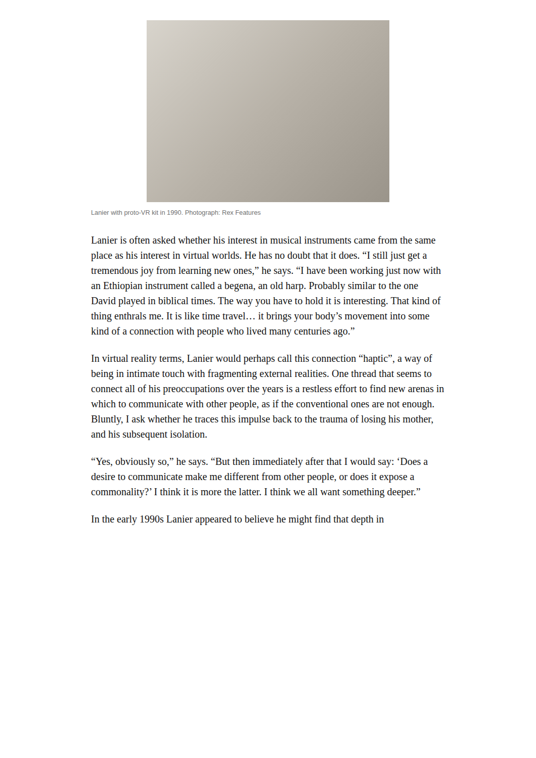Lanier with proto-VR kit in 1990. Photograph: Rex Features
Lanier is often asked whether his interest in musical instruments came from the same place as his interest in virtual worlds. He has no doubt that it does. “I still just get a tremendous joy from learning new ones,” he says. “I have been working just now with an Ethiopian instrument called a begena, an old harp. Probably similar to the one David played in biblical times. The way you have to hold it is interesting. That kind of thing enthrals me. It is like time travel… it brings your body’s movement into some kind of a connection with people who lived many centuries ago.”
In virtual reality terms, Lanier would perhaps call this connection “haptic”, a way of being in intimate touch with fragmenting external realities. One thread that seems to connect all of his preoccupations over the years is a restless effort to find new arenas in which to communicate with other people, as if the conventional ones are not enough. Bluntly, I ask whether he traces this impulse back to the trauma of losing his mother, and his subsequent isolation.
“Yes, obviously so,” he says. “But then immediately after that I would say: ‘Does a desire to communicate make me different from other people, or does it expose a commonality?’ I think it is more the latter. I think we all want something deeper.”
In the early 1990s Lanier appeared to believe he might find that depth in